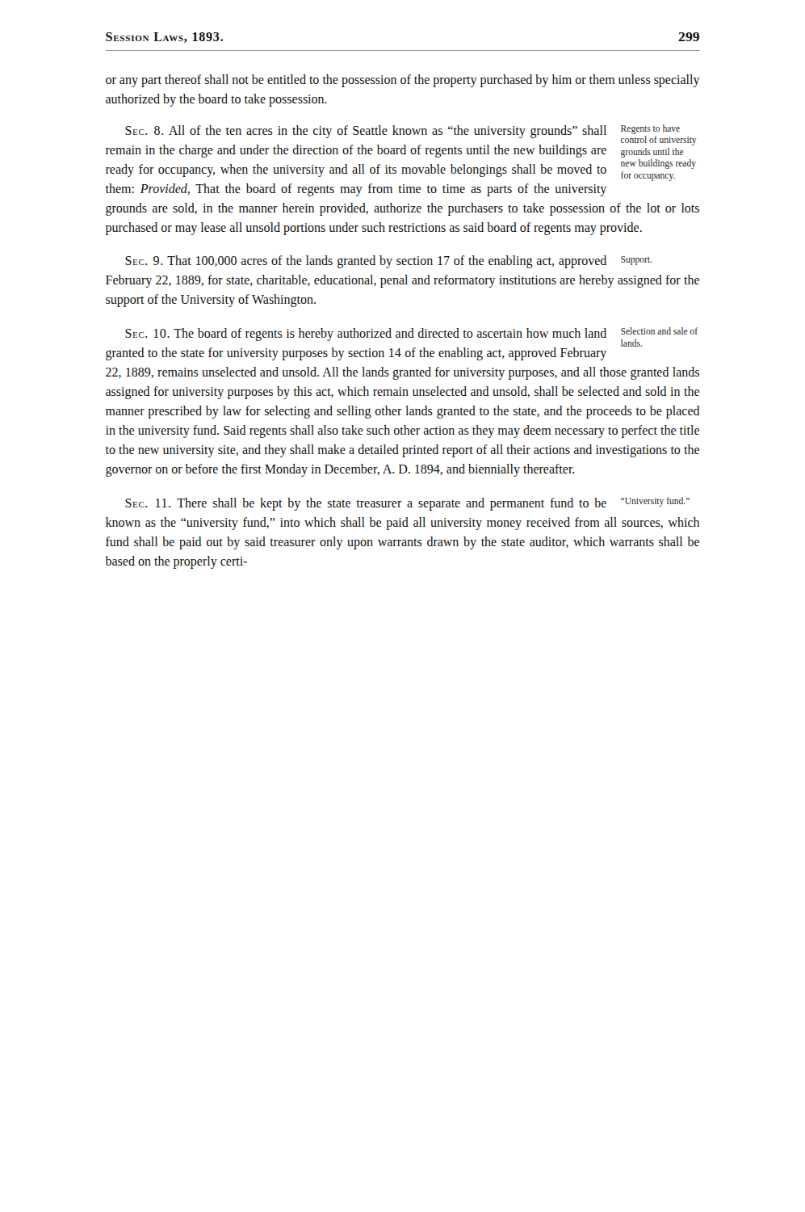Session Laws, 1893. 299
or any part thereof shall not be entitled to the possession of the property purchased by him or them unless specially authorized by the board to take possession.
Regents to have control of university grounds until the new buildings ready for occupancy.
Sec. 8. All of the ten acres in the city of Seattle known as “the university grounds” shall remain in the charge and under the direction of the board of regents until the new buildings are ready for occupancy, when the university and all of its movable belongings shall be moved to them: Provided, That the board of regents may from time to time as parts of the university grounds are sold, in the manner herein provided, authorize the purchasers to take possession of the lot or lots purchased or may lease all unsold portions under such restrictions as said board of regents may provide.
Support.
Sec. 9. That 100,000 acres of the lands granted by section 17 of the enabling act, approved February 22, 1889, for state, charitable, educational, penal and reformatory institutions are hereby assigned for the support of the University of Washington.
Selection and sale of lands.
Sec. 10. The board of regents is hereby authorized and directed to ascertain how much land granted to the state for university purposes by section 14 of the enabling act, approved February 22, 1889, remains unselected and unsold. All the lands granted for university purposes, and all those granted lands assigned for university purposes by this act, which remain unselected and unsold, shall be selected and sold in the manner prescribed by law for selecting and selling other lands granted to the state, and the proceeds to be placed in the university fund. Said regents shall also take such other action as they may deem necessary to perfect the title to the new university site, and they shall make a detailed printed report of all their actions and investigations to the governor on or before the first Monday in December, A. D. 1894, and biennially thereafter.
“University fund.”
Sec. 11. There shall be kept by the state treasurer a separate and permanent fund to be known as the “university fund,” into which shall be paid all university money received from all sources, which fund shall be paid out by said treasurer only upon warrants drawn by the state auditor, which warrants shall be based on the properly certi-